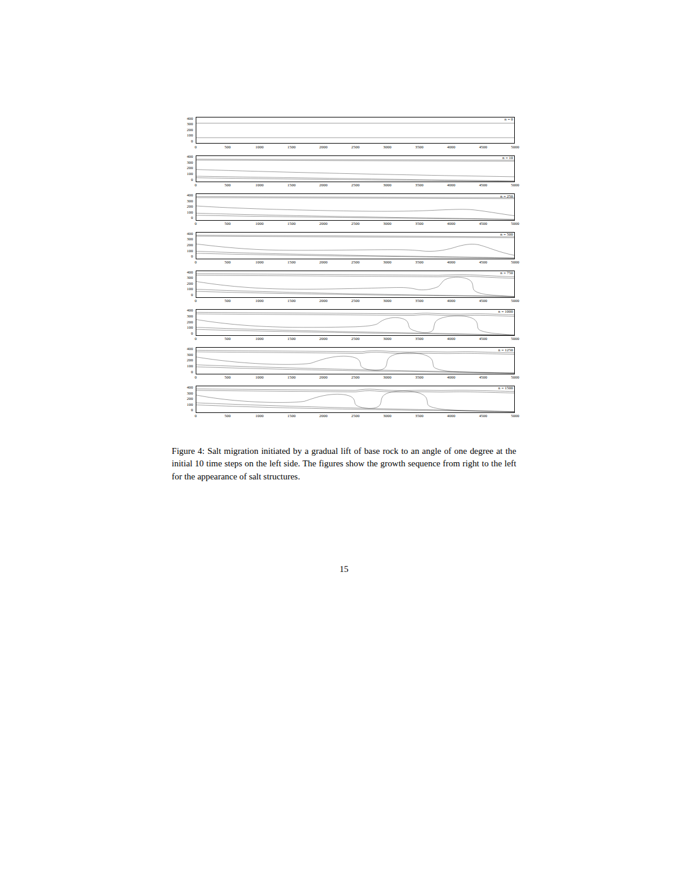400 300 200 100 0
n = 0
0 500 1000 1500 2000 2500 3000 3500 4000 4500 5000
400 300 200 100 0
n = 10
0 500 1000 1500 2000 2500 3000 3500 4000 4500 5000
400 300 200 100 0
n = 250
0 500 1000 1500 2000 2500 3000 3500 4000 4500 5000
400 300 200 100 0
n = 500
0 500 1000 1500 2000 2500 3000 3500 4000 4500 5000
400 300 200 100 0
n = 750
0 500 1000 1500 2000 2500 3000 3500 4000 4500 5000
400 300 200 100 0
n = 1000
0 500 1000 1500 2000 2500 3000 3500 4000 4500 5000
400 300 200 100 0
n = 1250
0 500 1000 1500 2000 2500 3000 3500 4000 4500 5000
400 300 200 100 0
n = 1500
0 500 1000 1500 2000 2500 3000 3500 4000 4500 5000
Figure 4: Salt migration initiated by a gradual lift of base rock to an angle of one degree at the initial 10 time steps on the left side. The figures show the growth sequence from right to the left for the appearance of salt structures.
15